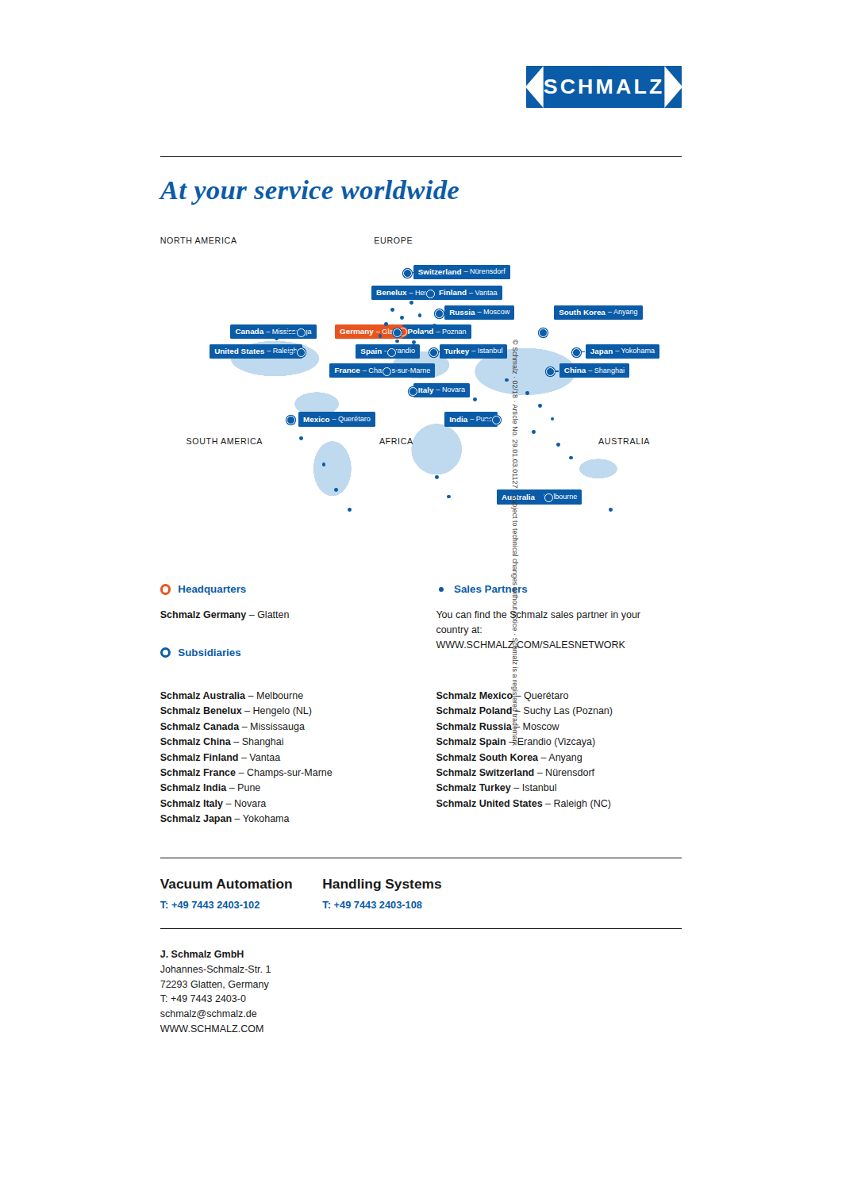SCHMALZ
At your service worldwide
North America Europe Asia South America Africa Australia Switzerland– Nürensdorf Benelux– Hengelo Finland– Vantaa Russia– Moscow Germany– Glatten Poland– Poznan Spain– Erandio Turkey– Istanbul France– Champs-sur-Marne Italy– Novara Canada– Mississauga United States– Raleigh Mexico– Querétaro South Korea– Anyang Japan– Yokohama China– Shanghai India– Pune Australia– Melbourne
Headquarters
Schmalz Germany – Glatten
Subsidiaries
Sales Partners
You can find the Schmalz sales partner in your country at:
WWW.SCHMALZ.COM/SALESNETWORK
Schmalz Australia – Melbourne
Schmalz Benelux – Hengelo (NL)
Schmalz Canada – Mississauga
Schmalz China – Shanghai
Schmalz Finland – Vantaa
Schmalz France – Champs-sur-Marne
Schmalz India – Pune
Schmalz Italy – Novara
Schmalz Japan – Yokohama
Schmalz Mexico – Querétaro
Schmalz Poland – Suchy Las (Poznan)
Schmalz Russia – Moscow
Schmalz Spain – Erandio (Vizcaya)
Schmalz South Korea – Anyang
Schmalz Switzerland – Nürensdorf
Schmalz Turkey – Istanbul
Schmalz United States – Raleigh (NC)
Vacuum Automation
T: +49 7443 2403-102
Handling Systems
T: +49 7443 2403-108
J. Schmalz GmbH
Johannes-Schmalz-Str. 1
72293 Glatten, Germany
T: +49 7443 2403-0
schmalz@schmalz.de
WWW.SCHMALZ.COM
© Schmalz · 02/18 · Article No. 29.01.03.01127 · Subject to technical changes without notice · Schmalz is a registered trademark